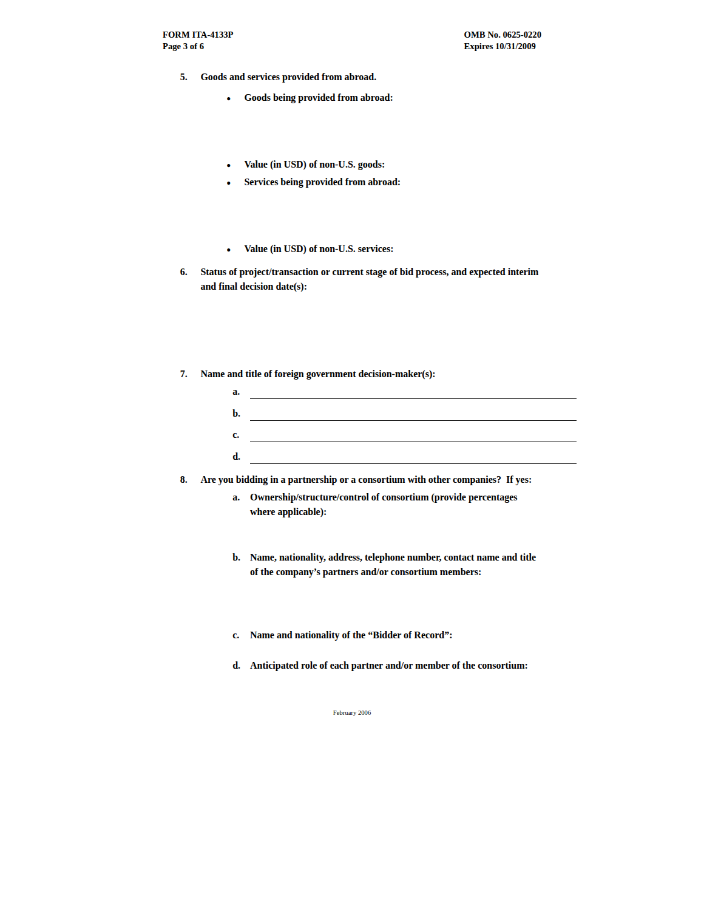FORM ITA-4133P
Page 3 of 6
OMB No. 0625-0220
Expires 10/31/2009
Goods and services provided from abroad.
Goods being provided from abroad:
Value (in USD) of non-U.S. goods:
Services being provided from abroad:
Value (in USD) of non-U.S. services:
Status of project/transaction or current stage of bid process, and expected interim and final decision date(s):
Name and title of foreign government decision-maker(s):
Are you bidding in a partnership or a consortium with other companies? If yes:
Ownership/structure/control of consortium (provide percentages where applicable):
Name, nationality, address, telephone number, contact name and title of the company’s partners and/or consortium members:
Name and nationality of the “Bidder of Record”:
Anticipated role of each partner and/or member of the consortium:
February 2006